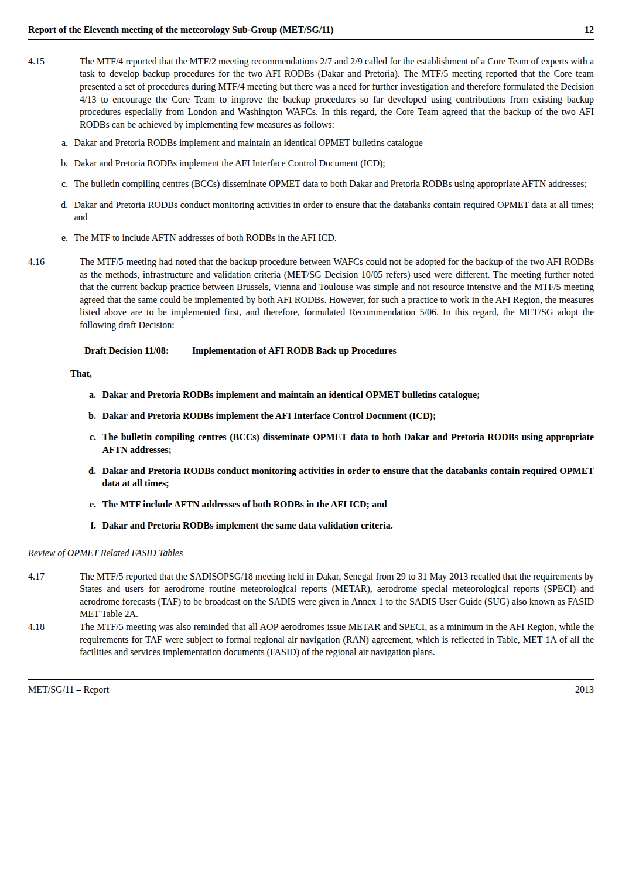Report of the Eleventh meeting of the meteorology Sub-Group (MET/SG/11) 12
4.15 The MTF/4 reported that the MTF/2 meeting recommendations 2/7 and 2/9 called for the establishment of a Core Team of experts with a task to develop backup procedures for the two AFI RODBs (Dakar and Pretoria). The MTF/5 meeting reported that the Core team presented a set of procedures during MTF/4 meeting but there was a need for further investigation and therefore formulated the Decision 4/13 to encourage the Core Team to improve the backup procedures so far developed using contributions from existing backup procedures especially from London and Washington WAFCs. In this regard, the Core Team agreed that the backup of the two AFI RODBs can be achieved by implementing few measures as follows:
Dakar and Pretoria RODBs implement and maintain an identical OPMET bulletins catalogue
Dakar and Pretoria RODBs implement the AFI Interface Control Document (ICD);
The bulletin compiling centres (BCCs) disseminate OPMET data to both Dakar and Pretoria RODBs using appropriate AFTN addresses;
Dakar and Pretoria RODBs conduct monitoring activities in order to ensure that the databanks contain required OPMET data at all times; and
The MTF to include AFTN addresses of both RODBs in the AFI ICD.
4.16 The MTF/5 meeting had noted that the backup procedure between WAFCs could not be adopted for the backup of the two AFI RODBs as the methods, infrastructure and validation criteria (MET/SG Decision 10/05 refers) used were different. The meeting further noted that the current backup practice between Brussels, Vienna and Toulouse was simple and not resource intensive and the MTF/5 meeting agreed that the same could be implemented by both AFI RODBs. However, for such a practice to work in the AFI Region, the measures listed above are to be implemented first, and therefore, formulated Recommendation 5/06. In this regard, the MET/SG adopt the following draft Decision:
Draft Decision 11/08: Implementation of AFI RODB Back up Procedures
That,
Dakar and Pretoria RODBs implement and maintain an identical OPMET bulletins catalogue;
Dakar and Pretoria RODBs implement the AFI Interface Control Document (ICD);
The bulletin compiling centres (BCCs) disseminate OPMET data to both Dakar and Pretoria RODBs using appropriate AFTN addresses;
Dakar and Pretoria RODBs conduct monitoring activities in order to ensure that the databanks contain required OPMET data at all times;
The MTF include AFTN addresses of both RODBs in the AFI ICD; and
Dakar and Pretoria RODBs implement the same data validation criteria.
Review of OPMET Related FASID Tables
4.17 The MTF/5 reported that the SADISOPSG/18 meeting held in Dakar, Senegal from 29 to 31 May 2013 recalled that the requirements by States and users for aerodrome routine meteorological reports (METAR), aerodrome special meteorological reports (SPECI) and aerodrome forecasts (TAF) to be broadcast on the SADIS were given in Annex 1 to the SADIS User Guide (SUG) also known as FASID MET Table 2A.
4.18 The MTF/5 meeting was also reminded that all AOP aerodromes issue METAR and SPECI, as a minimum in the AFI Region, while the requirements for TAF were subject to formal regional air navigation (RAN) agreement, which is reflected in Table, MET 1A of all the facilities and services implementation documents (FASID) of the regional air navigation plans.
MET/SG/11 – Report 2013